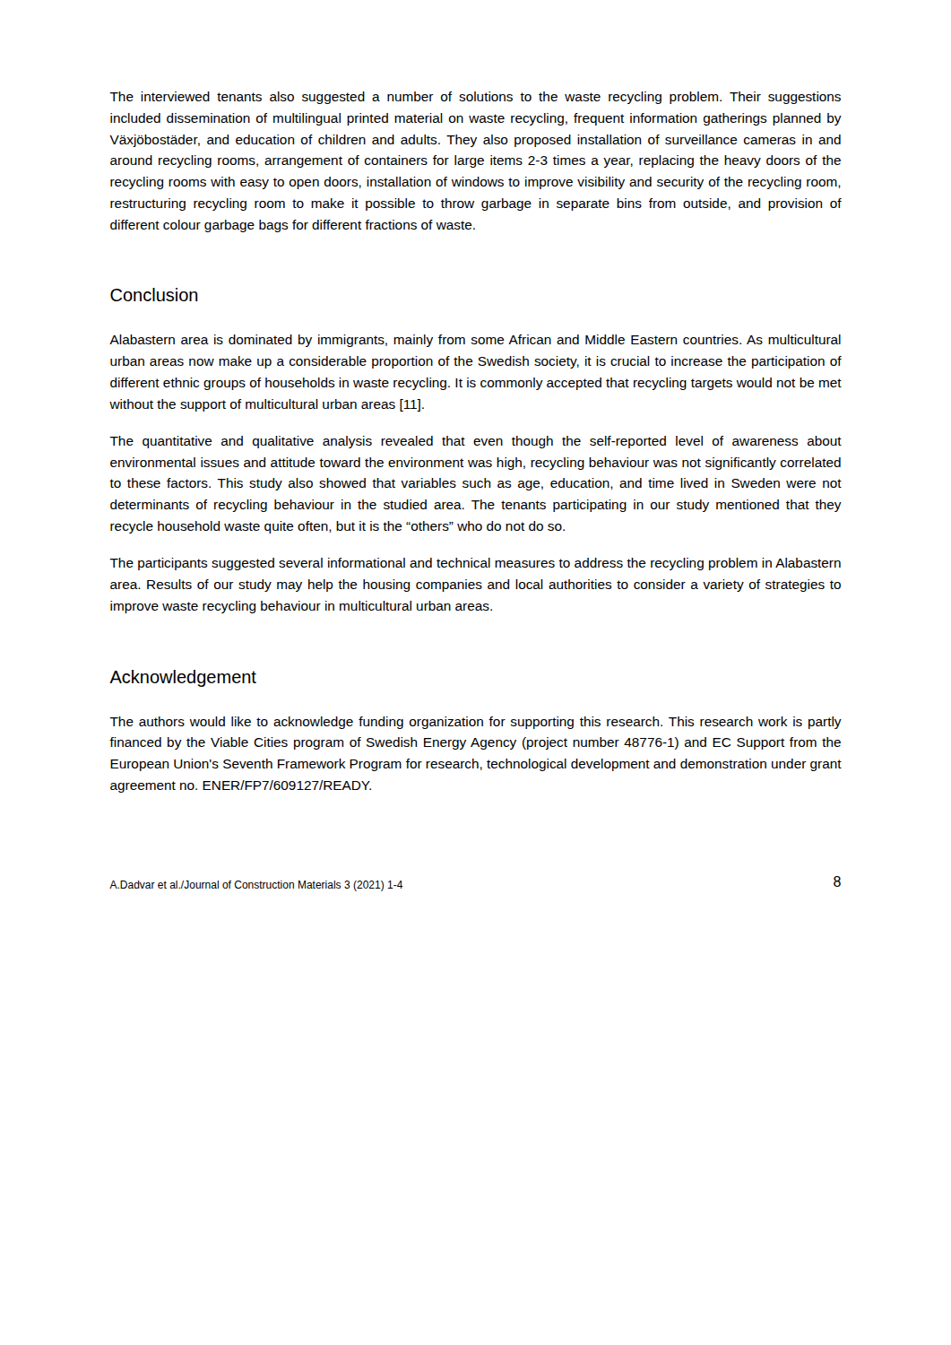The interviewed tenants also suggested a number of solutions to the waste recycling problem. Their suggestions included dissemination of multilingual printed material on waste recycling, frequent information gatherings planned by Växjöbostäder, and education of children and adults. They also proposed installation of surveillance cameras in and around recycling rooms, arrangement of containers for large items 2-3 times a year, replacing the heavy doors of the recycling rooms with easy to open doors, installation of windows to improve visibility and security of the recycling room, restructuring recycling room to make it possible to throw garbage in separate bins from outside, and provision of different colour garbage bags for different fractions of waste.
Conclusion
Alabastern area is dominated by immigrants, mainly from some African and Middle Eastern countries. As multicultural urban areas now make up a considerable proportion of the Swedish society, it is crucial to increase the participation of different ethnic groups of households in waste recycling. It is commonly accepted that recycling targets would not be met without the support of multicultural urban areas [11].
The quantitative and qualitative analysis revealed that even though the self-reported level of awareness about environmental issues and attitude toward the environment was high, recycling behaviour was not significantly correlated to these factors. This study also showed that variables such as age, education, and time lived in Sweden were not determinants of recycling behaviour in the studied area. The tenants participating in our study mentioned that they recycle household waste quite often, but it is the “others” who do not do so.
The participants suggested several informational and technical measures to address the recycling problem in Alabastern area. Results of our study may help the housing companies and local authorities to consider a variety of strategies to improve waste recycling behaviour in multicultural urban areas.
Acknowledgement
The authors would like to acknowledge funding organization for supporting this research. This research work is partly financed by the Viable Cities program of Swedish Energy Agency (project number 48776-1) and EC Support from the European Union's Seventh Framework Program for research, technological development and demonstration under grant agreement no. ENER/FP7/609127/READY.
A.Dadvar et al./Journal of Construction Materials 3 (2021) 1-4 8